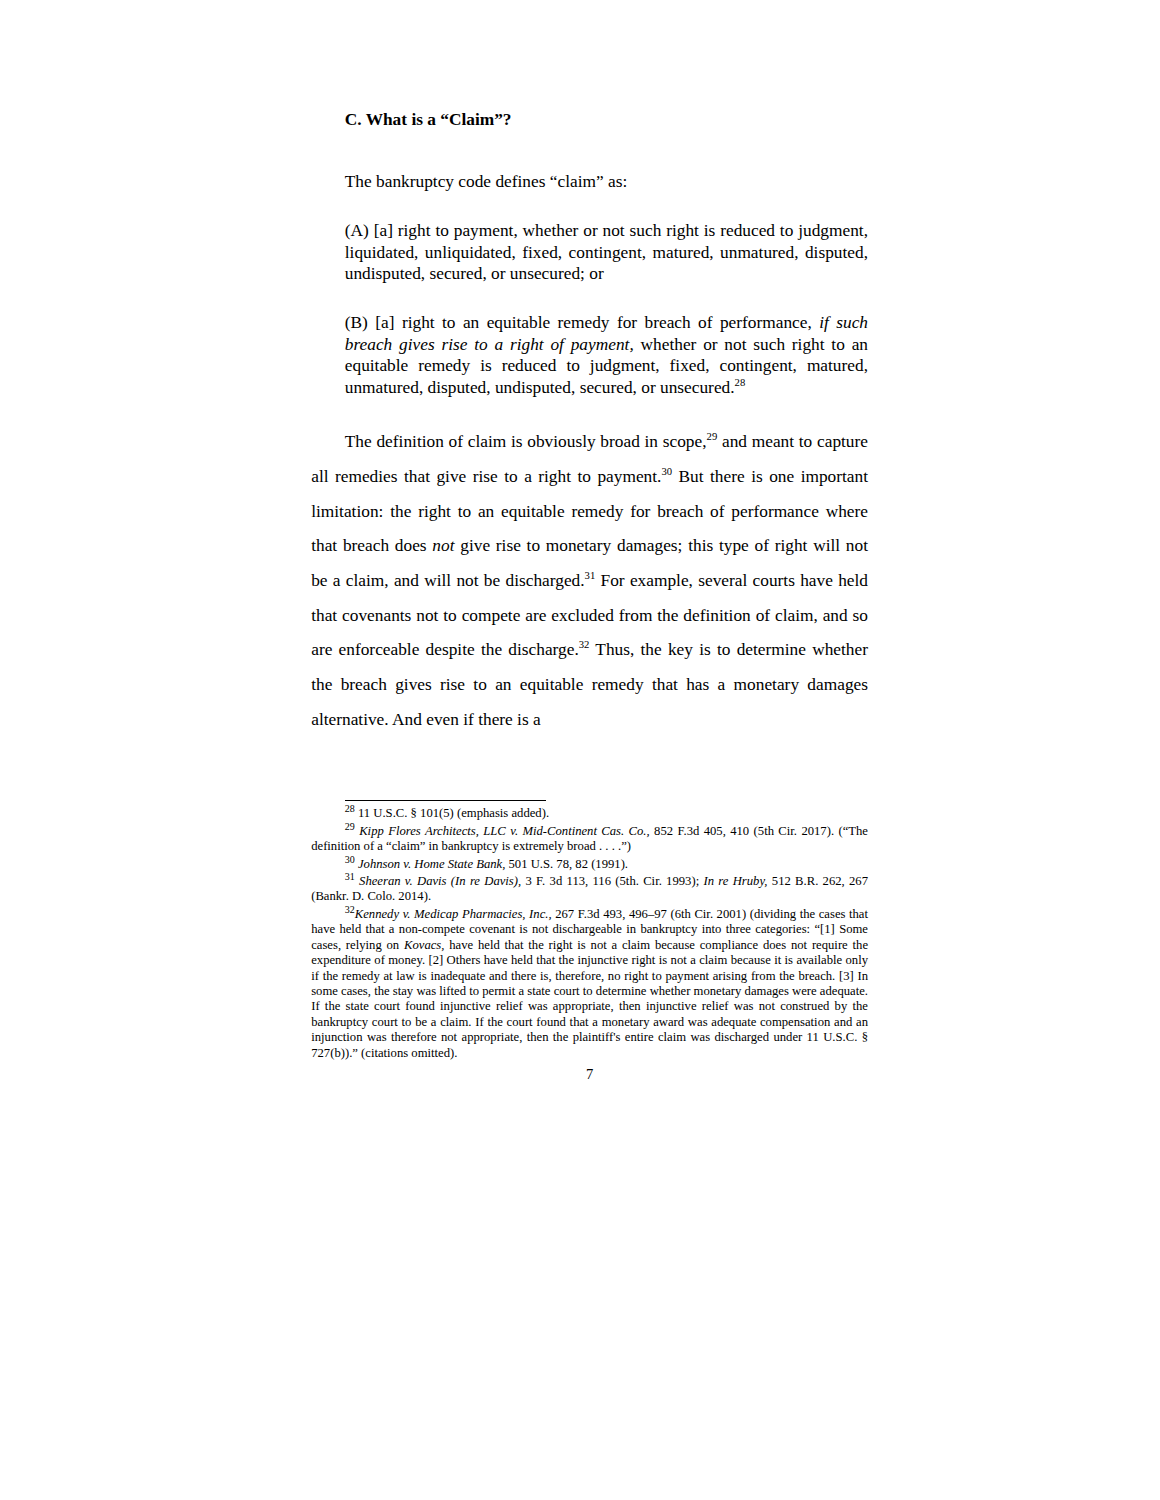C. What is a “Claim”?
The bankruptcy code defines “claim” as:
(A) [a] right to payment, whether or not such right is reduced to judgment, liquidated, unliquidated, fixed, contingent, matured, unmatured, disputed, undisputed, secured, or unsecured; or
(B) [a] right to an equitable remedy for breach of performance, if such breach gives rise to a right of payment, whether or not such right to an equitable remedy is reduced to judgment, fixed, contingent, matured, unmatured, disputed, undisputed, secured, or unsecured.28
The definition of claim is obviously broad in scope,29 and meant to capture all remedies that give rise to a right to payment.30 But there is one important limitation: the right to an equitable remedy for breach of performance where that breach does not give rise to monetary damages; this type of right will not be a claim, and will not be discharged.31 For example, several courts have held that covenants not to compete are excluded from the definition of claim, and so are enforceable despite the discharge.32 Thus, the key is to determine whether the breach gives rise to an equitable remedy that has a monetary damages alternative. And even if there is a
28 11 U.S.C. § 101(5) (emphasis added).
29 Kipp Flores Architects, LLC v. Mid-Continent Cas. Co., 852 F.3d 405, 410 (5th Cir. 2017). (“The definition of a “claim” in bankruptcy is extremely broad . . . .”)
30 Johnson v. Home State Bank, 501 U.S. 78, 82 (1991).
31 Sheeran v. Davis (In re Davis), 3 F. 3d 113, 116 (5th. Cir. 1993); In re Hruby, 512 B.R. 262, 267 (Bankr. D. Colo. 2014).
32 Kennedy v. Medicap Pharmacies, Inc., 267 F.3d 493, 496–97 (6th Cir. 2001) (dividing the cases that have held that a non-compete covenant is not dischargeable in bankruptcy into three categories: “[1] Some cases, relying on Kovacs, have held that the right is not a claim because compliance does not require the expenditure of money. [2] Others have held that the injunctive right is not a claim because it is available only if the remedy at law is inadequate and there is, therefore, no right to payment arising from the breach. [3] In some cases, the stay was lifted to permit a state court to determine whether monetary damages were adequate. If the state court found injunctive relief was appropriate, then injunctive relief was not construed by the bankruptcy court to be a claim. If the court found that a monetary award was adequate compensation and an injunction was therefore not appropriate, then the plaintiff's entire claim was discharged under 11 U.S.C. § 727(b)).” (citations omitted).
7